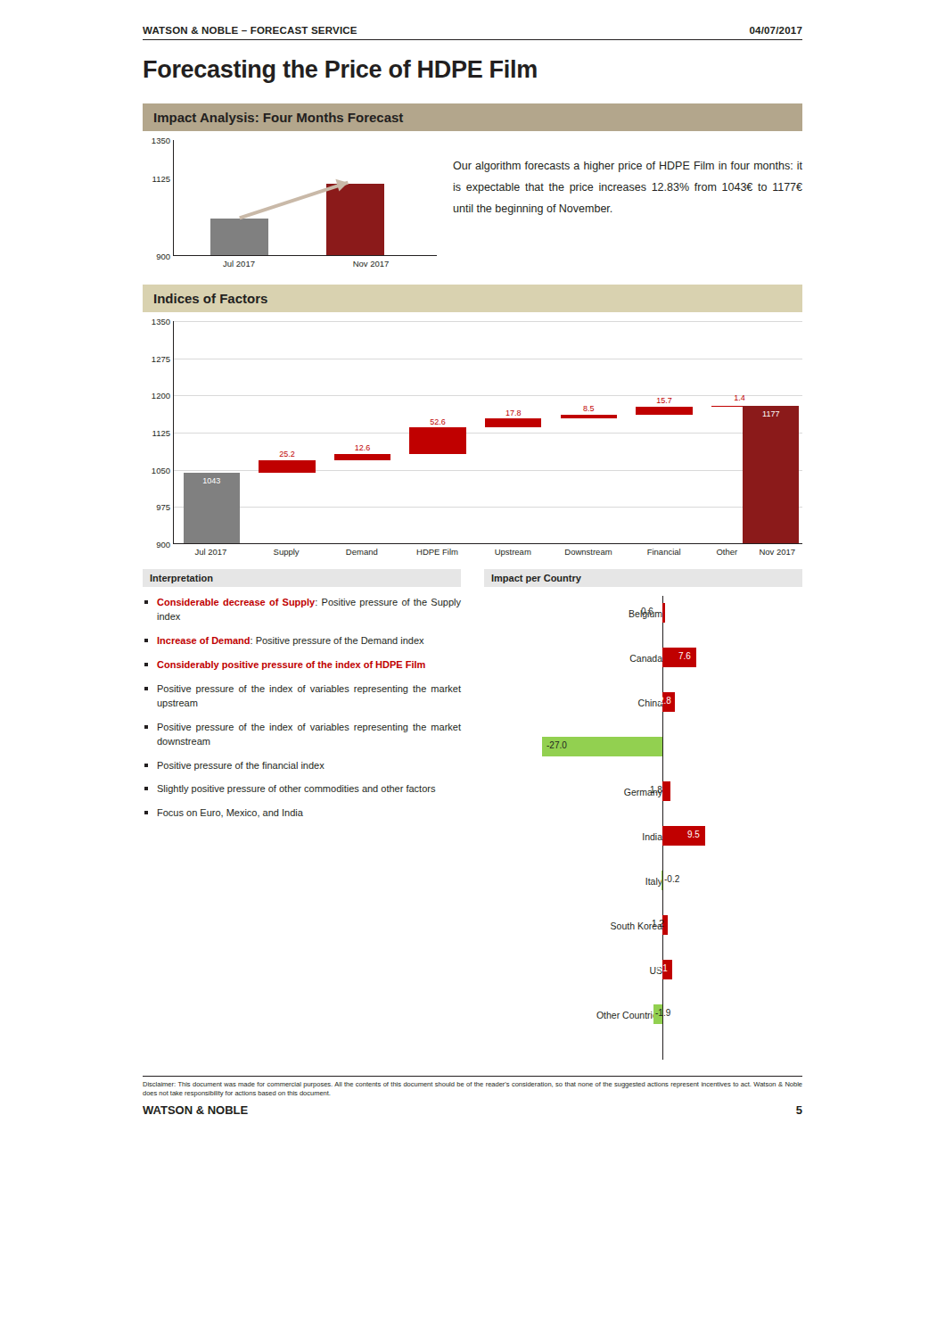WATSON & NOBLE – FORECAST SERVICE
04/07/2017
Forecasting the Price of HDPE Film
Impact Analysis: Four Months Forecast
1350
1125
900
Jul 2017
Nov 2017
Our algorithm forecasts a higher price of HDPE Film in four months: it is expectable that the price increases 12.83% from 1043€ to 1177€ until the beginning of November.
Indices of Factors
1350
1275
1200
1125
1050
975
900
1043
25.2
12.6
52.6
17.8
8.5
15.7
1.4
1177
Jul 2017
Supply
Demand
HDPE Film
Upstream
Downstream
Financial
Other
Nov 2017
Interpretation
Considerable decrease of Supply: Positive pressure of the Supply index
Increase of Demand: Positive pressure of the Demand index
Considerably positive pressure of the index of HDPE Film
Positive pressure of the index of variables representing the market upstream
Positive pressure of the index of variables representing the market downstream
Positive pressure of the financial index
Slightly positive pressure of other commodities and other factors
Focus on Euro, Mexico, and India
Impact per Country
Belgium
0.6
Canada
7.6
China
2.8
Euro
-27.0
Germany
1.8
India
9.5
Italy
-0.2
South Korea
1.2
US
2.1
Other Countries
-1.9
Disclaimer: This document was made for commercial purposes. All the contents of this document should be of the reader's consideration, so that none of the suggested actions represent incentives to act. Watson & Noble does not take responsibility for actions based on this document.
WATSON & NOBLE
5